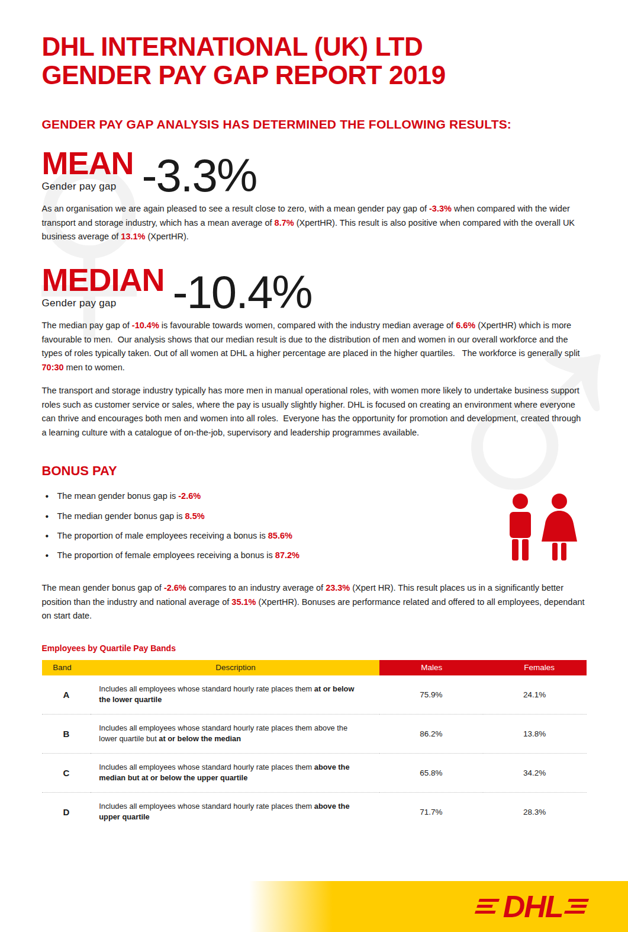♀
♂
DHL International (UK) Ltd
Gender Pay Gap Report 2019
Gender pay gap analysis has determined the following results:
Mean Gender pay gap
-3.3%
As an organisation we are again pleased to see a result close to zero, with a mean gender pay gap of -3.3% when compared with the wider transport and storage industry, which has a mean average of 8.7% (XpertHR). This result is also positive when compared with the overall UK business average of 13.1% (XpertHR).
Median Gender pay gap
-10.4%
The median pay gap of -10.4% is favourable towards women, compared with the industry median average of 6.6% (XpertHR) which is more favourable to men. Our analysis shows that our median result is due to the distribution of men and women in our overall workforce and the types of roles typically taken. Out of all women at DHL a higher percentage are placed in the higher quartiles. The workforce is generally split 70:30 men to women.
The transport and storage industry typically has more men in manual operational roles, with women more likely to undertake business support roles such as customer service or sales, where the pay is usually slightly higher. DHL is focused on creating an environment where everyone can thrive and encourages both men and women into all roles. Everyone has the opportunity for promotion and development, created through a learning culture with a catalogue of on-the-job, supervisory and leadership programmes available.
Bonus Pay
The mean gender bonus gap is -2.6%
The median gender bonus gap is 8.5%
The proportion of male employees receiving a bonus is 85.6%
The proportion of female employees receiving a bonus is 87.2%
The mean gender bonus gap of -2.6% compares to an industry average of 23.3% (Xpert HR). This result places us in a significantly better position than the industry and national average of 35.1% (XpertHR). Bonuses are performance related and offered to all employees, dependant on start date.
Employees by Quartile Pay Bands
| Band | Description | Males | Females |
| --- | --- | --- | --- |
| A | Includes all employees whose standard hourly rate places them at or below the lower quartile | 75.9% | 24.1% |
| B | Includes all employees whose standard hourly rate places them above the lower quartile but at or below the median | 86.2% | 13.8% |
| C | Includes all employees whose standard hourly rate places them above the median but at or below the upper quartile | 65.8% | 34.2% |
| D | Includes all employees whose standard hourly rate places them above the upper quartile | 71.7% | 28.3% |
DHL